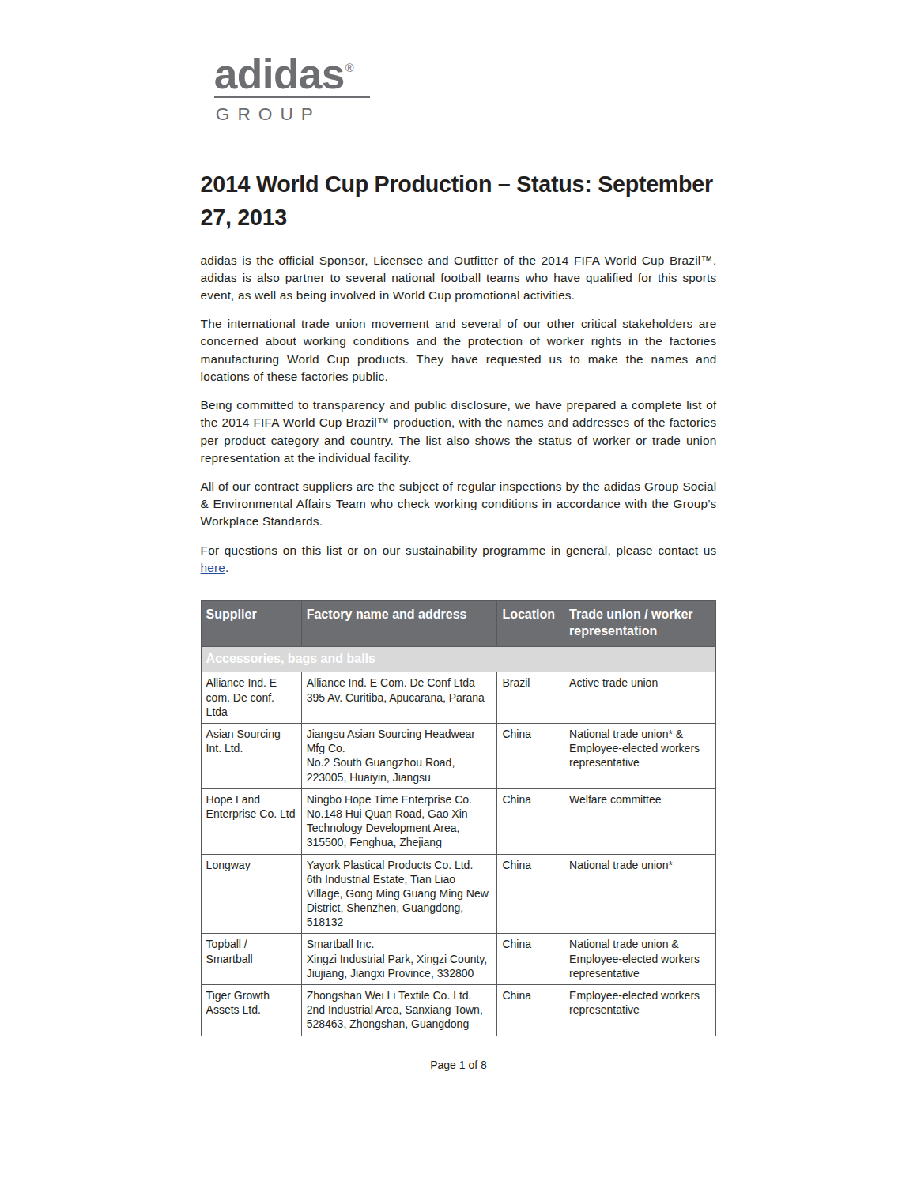adidas®
GROUP
2014 World Cup Production – Status: September 27, 2013
adidas is the official Sponsor, Licensee and Outfitter of the 2014 FIFA World Cup Brazil™. adidas is also partner to several national football teams who have qualified for this sports event, as well as being involved in World Cup promotional activities.
The international trade union movement and several of our other critical stakeholders are concerned about working conditions and the protection of worker rights in the factories manufacturing World Cup products. They have requested us to make the names and locations of these factories public.
Being committed to transparency and public disclosure, we have prepared a complete list of the 2014 FIFA World Cup Brazil™ production, with the names and addresses of the factories per product category and country. The list also shows the status of worker or trade union representation at the individual facility.
All of our contract suppliers are the subject of regular inspections by the adidas Group Social & Environmental Affairs Team who check working conditions in accordance with the Group’s Workplace Standards.
For questions on this list or on our sustainability programme in general, please contact us here.
| Supplier | Factory name and address | Location | Trade union / worker representation |
| --- | --- | --- | --- |
| Accessories, bags and balls |
| Alliance Ind. E com. De conf. Ltda | Alliance Ind. E Com. De Conf Ltda 395 Av. Curitiba, Apucarana, Parana | Brazil | Active trade union |
| Asian Sourcing Int. Ltd. | Jiangsu Asian Sourcing Headwear Mfg Co. No.2 South Guangzhou Road, 223005, Huaiyin, Jiangsu | China | National trade union* & Employee-elected workers representative |
| Hope Land Enterprise Co. Ltd | Ningbo Hope Time Enterprise Co. No.148 Hui Quan Road, Gao Xin Technology Development Area, 315500, Fenghua, Zhejiang | China | Welfare committee |
| Longway | Yayork Plastical Products Co. Ltd. 6th Industrial Estate, Tian Liao Village, Gong Ming Guang Ming New District, Shenzhen, Guangdong, 518132 | China | National trade union* |
| Topball / Smartball | Smartball Inc. Xingzi Industrial Park, Xingzi County, Jiujiang, Jiangxi Province, 332800 | China | National trade union & Employee-elected workers representative |
| Tiger Growth Assets Ltd. | Zhongshan Wei Li Textile Co. Ltd. 2nd Industrial Area, Sanxiang Town, 528463, Zhongshan, Guangdong | China | Employee-elected workers representative |
Page 1 of 8